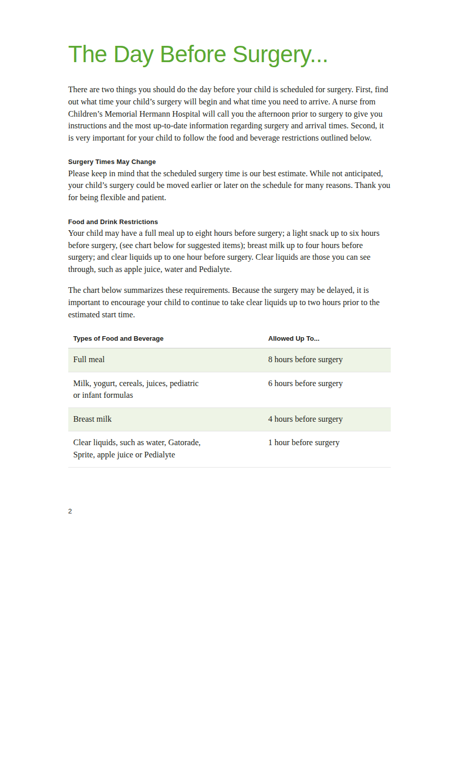The Day Before Surgery...
There are two things you should do the day before your child is scheduled for surgery. First, find out what time your child’s surgery will begin and what time you need to arrive. A nurse from Children’s Memorial Hermann Hospital will call you the afternoon prior to surgery to give you instructions and the most up-to-date information regarding surgery and arrival times. Second, it is very important for your child to follow the food and beverage restrictions outlined below.
Surgery Times May Change
Please keep in mind that the scheduled surgery time is our best estimate. While not anticipated, your child’s surgery could be moved earlier or later on the schedule for many reasons. Thank you for being flexible and patient.
Food and Drink Restrictions
Your child may have a full meal up to eight hours before surgery; a light snack up to six hours before surgery, (see chart below for suggested items); breast milk up to four hours before surgery; and clear liquids up to one hour before surgery. Clear liquids are those you can see through, such as apple juice, water and Pedialyte.
The chart below summarizes these requirements. Because the surgery may be delayed, it is important to encourage your child to continue to take clear liquids up to two hours prior to the estimated start time.
| Types of Food and Beverage | Allowed Up To... |
| --- | --- |
| Full meal | 8 hours before surgery |
| Milk, yogurt, cereals, juices, pediatric or infant formulas | 6 hours before surgery |
| Breast milk | 4 hours before surgery |
| Clear liquids, such as water, Gatorade, Sprite, apple juice or Pedialyte | 1 hour before surgery |
2